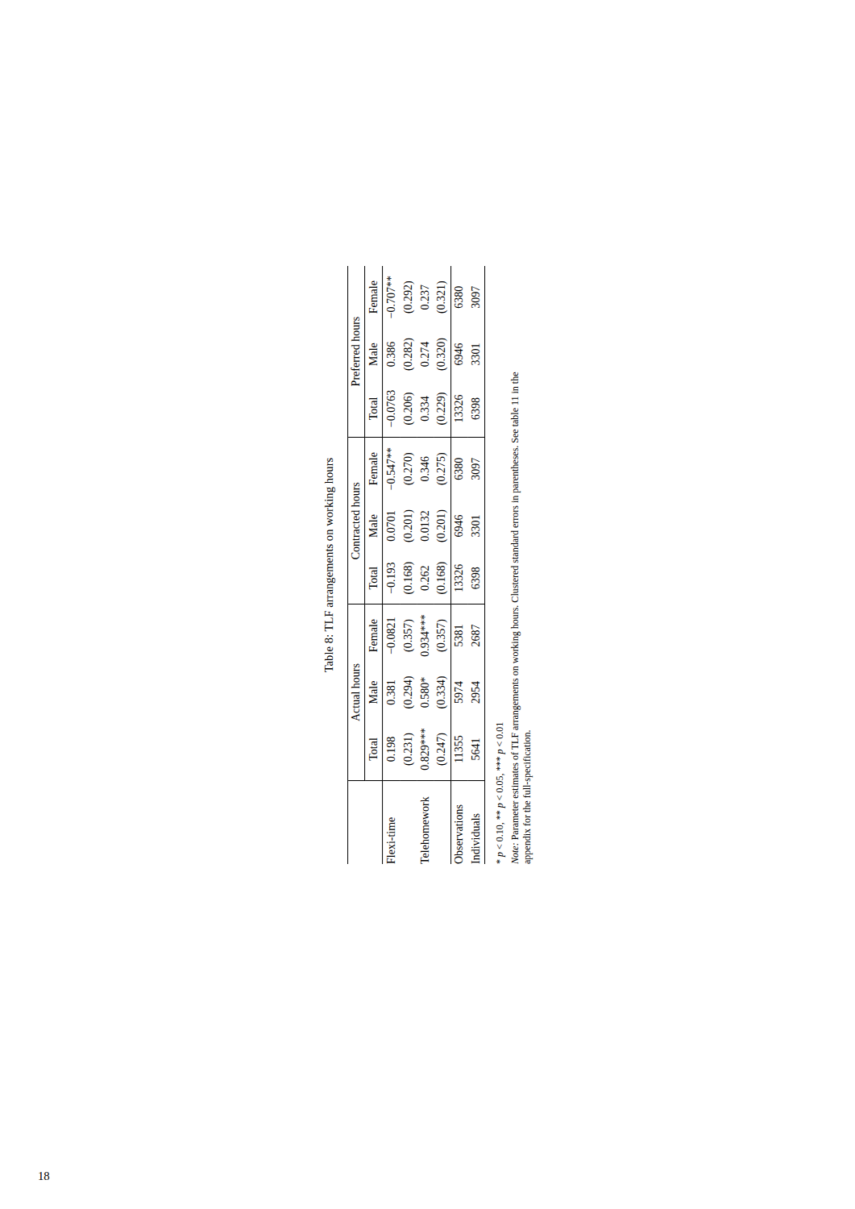18
Table 8: TLF arrangements on working hours
| | Actual hours | Contracted hours | Preferred hours |
| --- | --- | --- | --- |
| | Total | Male | Female | Total | Male | Female | Total | Male | Female |
| Flexi-time | 0.198 | 0.381 | −0.0821 | −0.193 | 0.0701 | −0.547** | −0.0763 | 0.386 | −0.707** |
| | (0.231) | (0.294) | (0.357) | (0.168) | (0.201) | (0.270) | (0.206) | (0.282) | (0.292) |
| Telehomework | 0.829*** | 0.580* | 0.934*** | 0.262 | 0.0132 | 0.346 | 0.334 | 0.274 | 0.237 |
| | (0.247) | (0.334) | (0.357) | (0.168) | (0.201) | (0.275) | (0.229) | (0.320) | (0.321) |
| Observations | 11355 | 5974 | 5381 | 13326 | 6946 | 6380 | 13326 | 6946 | 6380 |
| Individuals | 5641 | 2954 | 2687 | 6398 | 3301 | 3097 | 6398 | 3301 | 3097 |
* p < 0.10, ** p < 0.05, *** p < 0.01
Note: Parameter estimates of TLF arrangements on working hours. Clustered standard errors in parentheses. See table 11 in the appendix for the full-specification.